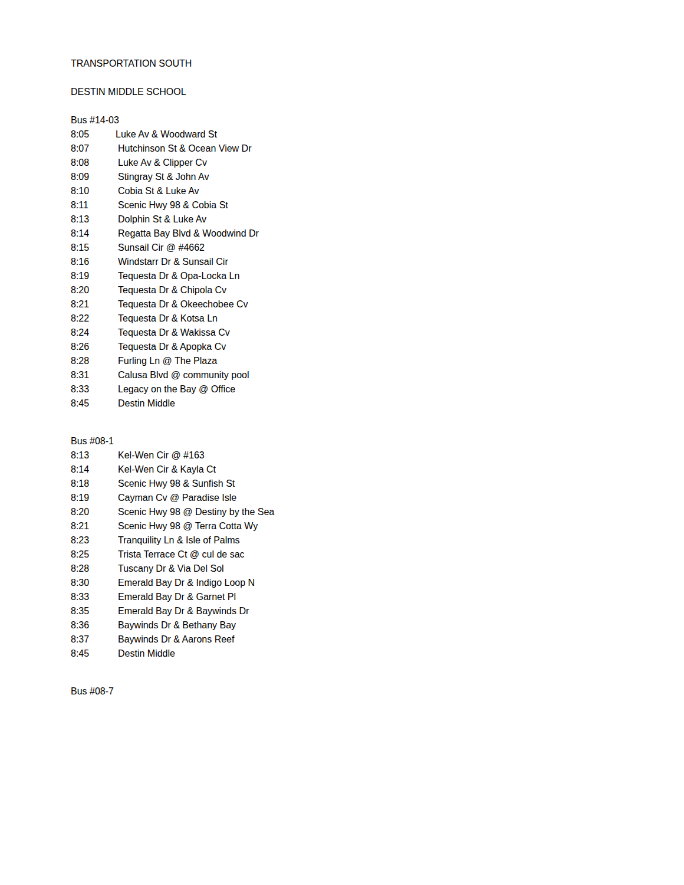TRANSPORTATION SOUTH
DESTIN MIDDLE SCHOOL
Bus #14-03
| 8:05 | Luke Av & Woodward St |
| 8:07 | Hutchinson St & Ocean View Dr |
| 8:08 | Luke Av & Clipper Cv |
| 8:09 | Stingray St & John Av |
| 8:10 | Cobia St & Luke Av |
| 8:11 | Scenic Hwy 98 & Cobia St |
| 8:13 | Dolphin St & Luke Av |
| 8:14 | Regatta Bay Blvd & Woodwind Dr |
| 8:15 | Sunsail Cir @ #4662 |
| 8:16 | Windstarr Dr & Sunsail Cir |
| 8:19 | Tequesta Dr & Opa-Locka Ln |
| 8:20 | Tequesta Dr & Chipola Cv |
| 8:21 | Tequesta Dr & Okeechobee Cv |
| 8:22 | Tequesta Dr & Kotsa Ln |
| 8:24 | Tequesta Dr & Wakissa Cv |
| 8:26 | Tequesta Dr & Apopka Cv |
| 8:28 | Furling Ln @ The Plaza |
| 8:31 | Calusa Blvd @ community pool |
| 8:33 | Legacy on the Bay @ Office |
| 8:45 | Destin Middle |
Bus #08-1
| 8:13 | Kel-Wen Cir @ #163 |
| 8:14 | Kel-Wen Cir & Kayla Ct |
| 8:18 | Scenic Hwy 98 & Sunfish St |
| 8:19 | Cayman Cv @ Paradise Isle |
| 8:20 | Scenic Hwy 98 @ Destiny by the Sea |
| 8:21 | Scenic Hwy 98 @ Terra Cotta Wy |
| 8:23 | Tranquility Ln & Isle of Palms |
| 8:25 | Trista Terrace Ct @ cul de sac |
| 8:28 | Tuscany Dr & Via Del Sol |
| 8:30 | Emerald Bay Dr & Indigo Loop N |
| 8:33 | Emerald Bay Dr & Garnet Pl |
| 8:35 | Emerald Bay Dr & Baywinds Dr |
| 8:36 | Baywinds Dr & Bethany Bay |
| 8:37 | Baywinds Dr & Aarons Reef |
| 8:45 | Destin Middle |
Bus #08-7